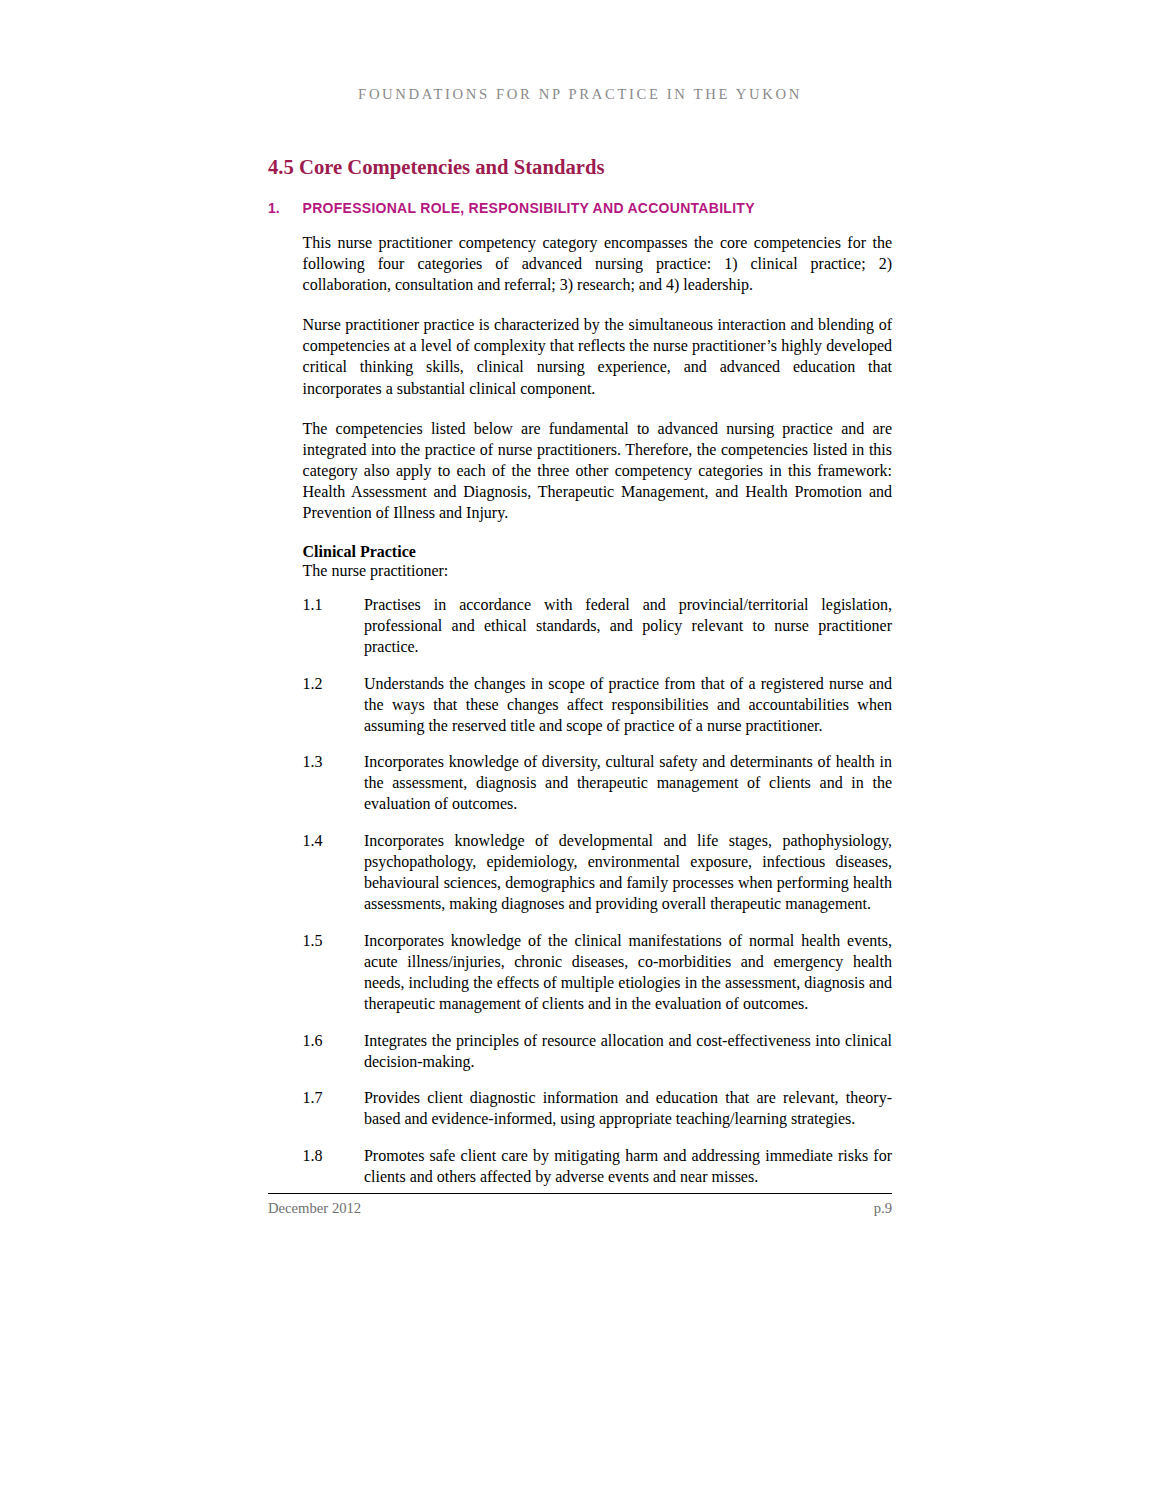Foundations for NP Practice in the Yukon
4.5 Core Competencies and Standards
1.
PROFESSIONAL ROLE, RESPONSIBILITY AND ACCOUNTABILITY
This nurse practitioner competency category encompasses the core competencies for the following four categories of advanced nursing practice: 1) clinical practice; 2) collaboration, consultation and referral; 3) research; and 4) leadership.
Nurse practitioner practice is characterized by the simultaneous interaction and blending of competencies at a level of complexity that reflects the nurse practitioner’s highly developed critical thinking skills, clinical nursing experience, and advanced education that incorporates a substantial clinical component.
The competencies listed below are fundamental to advanced nursing practice and are integrated into the practice of nurse practitioners. Therefore, the competencies listed in this category also apply to each of the three other competency categories in this framework: Health Assessment and Diagnosis, Therapeutic Management, and Health Promotion and Prevention of Illness and Injury.
Clinical Practice
The nurse practitioner:
1.1 Practises in accordance with federal and provincial/territorial legislation, professional and ethical standards, and policy relevant to nurse practitioner practice.
1.2 Understands the changes in scope of practice from that of a registered nurse and the ways that these changes affect responsibilities and accountabilities when assuming the reserved title and scope of practice of a nurse practitioner.
1.3 Incorporates knowledge of diversity, cultural safety and determinants of health in the assessment, diagnosis and therapeutic management of clients and in the evaluation of outcomes.
1.4 Incorporates knowledge of developmental and life stages, pathophysiology, psychopathology, epidemiology, environmental exposure, infectious diseases, behavioural sciences, demographics and family processes when performing health assessments, making diagnoses and providing overall therapeutic management.
1.5 Incorporates knowledge of the clinical manifestations of normal health events, acute illness/injuries, chronic diseases, co-morbidities and emergency health needs, including the effects of multiple etiologies in the assessment, diagnosis and therapeutic management of clients and in the evaluation of outcomes.
1.6 Integrates the principles of resource allocation and cost-effectiveness into clinical decision-making.
1.7 Provides client diagnostic information and education that are relevant, theory-based and evidence-informed, using appropriate teaching/learning strategies.
1.8 Promotes safe client care by mitigating harm and addressing immediate risks for clients and others affected by adverse events and near misses.
December 2012 p.9